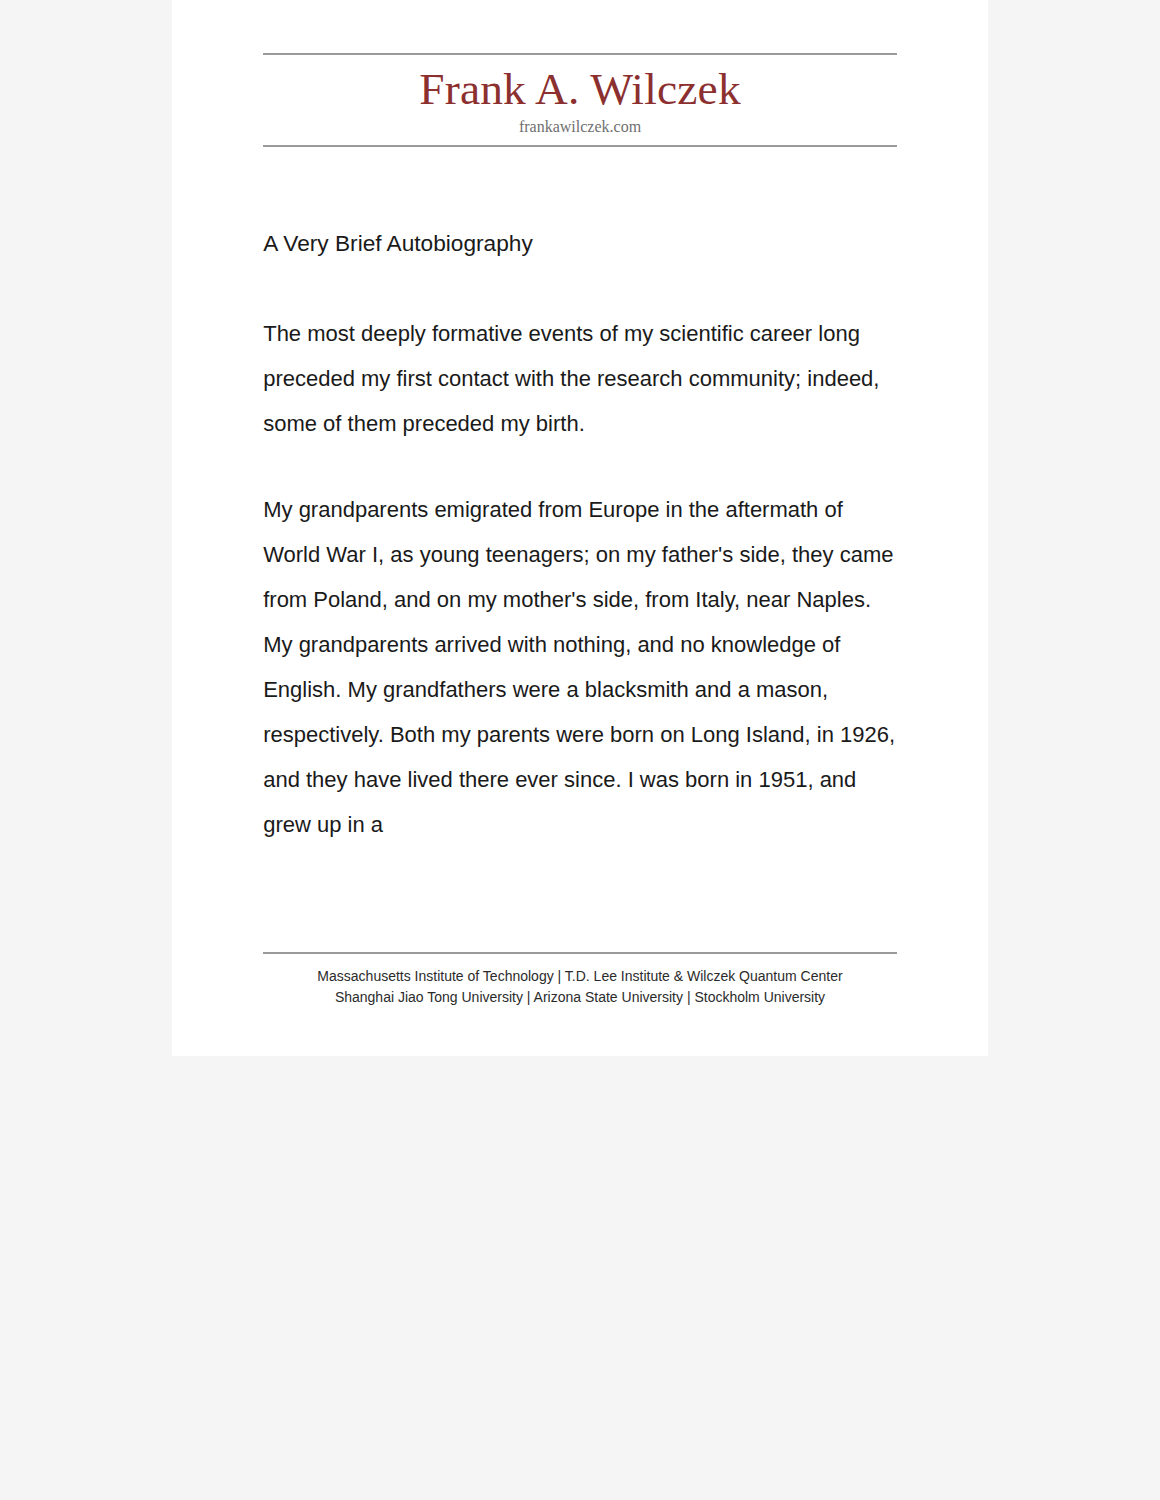Frank A. Wilczek
frankawilczek.com
A Very Brief Autobiography
The most deeply formative events of my scientific career long preceded my first contact with the research community; indeed, some of them preceded my birth.
My grandparents emigrated from Europe in the aftermath of World War I, as young teenagers; on my father's side, they came from Poland, and on my mother's side, from Italy, near Naples. My grandparents arrived with nothing, and no knowledge of English. My grandfathers were a blacksmith and a mason, respectively. Both my parents were born on Long Island, in 1926, and they have lived there ever since. I was born in 1951, and grew up in a
Massachusetts Institute of Technology | T.D. Lee Institute & Wilczek Quantum Center
Shanghai Jiao Tong University | Arizona State University | Stockholm University